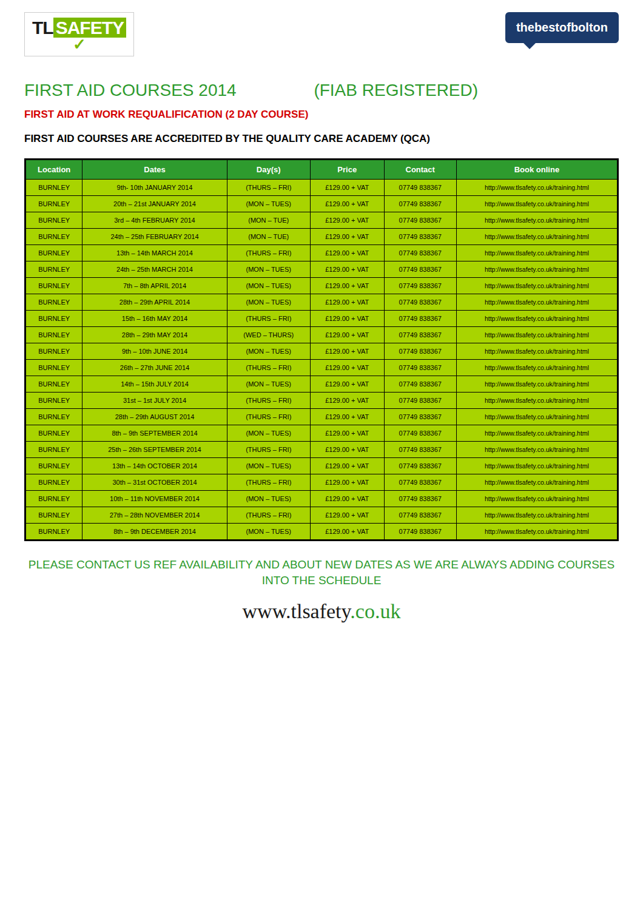TL SAFETY ✓
thebest of bolton
FIRST AID COURSES 2014 (FIAB REGISTERED)
FIRST AID AT WORK REQUALIFICATION (2 DAY COURSE)
FIRST AID COURSES ARE ACCREDITED BY THE QUALITY CARE ACADEMY (QCA)
| Location | Dates | Day(s) | Price | Contact | Book online |
| --- | --- | --- | --- | --- | --- |
| BURNLEY | 9th- 10th JANUARY 2014 | (THURS – FRI) | £129.00 + VAT | 07749 838367 | http://www.tlsafety.co.uk/training.html |
| BURNLEY | 20th – 21st JANUARY 2014 | (MON – TUES) | £129.00 + VAT | 07749 838367 | http://www.tlsafety.co.uk/training.html |
| BURNLEY | 3rd – 4th FEBRUARY 2014 | (MON – TUE) | £129.00 + VAT | 07749 838367 | http://www.tlsafety.co.uk/training.html |
| BURNLEY | 24th – 25th FEBRUARY 2014 | (MON – TUE) | £129.00 + VAT | 07749 838367 | http://www.tlsafety.co.uk/training.html |
| BURNLEY | 13th – 14th MARCH 2014 | (THURS – FRI) | £129.00 + VAT | 07749 838367 | http://www.tlsafety.co.uk/training.html |
| BURNLEY | 24th – 25th MARCH 2014 | (MON – TUES) | £129.00 + VAT | 07749 838367 | http://www.tlsafety.co.uk/training.html |
| BURNLEY | 7th – 8th APRIL 2014 | (MON – TUES) | £129.00 + VAT | 07749 838367 | http://www.tlsafety.co.uk/training.html |
| BURNLEY | 28th – 29th APRIL 2014 | (MON – TUES) | £129.00 + VAT | 07749 838367 | http://www.tlsafety.co.uk/training.html |
| BURNLEY | 15th – 16th MAY 2014 | (THURS – FRI) | £129.00 + VAT | 07749 838367 | http://www.tlsafety.co.uk/training.html |
| BURNLEY | 28th – 29th MAY 2014 | (WED – THURS) | £129.00 + VAT | 07749 838367 | http://www.tlsafety.co.uk/training.html |
| BURNLEY | 9th – 10th JUNE 2014 | (MON – TUES) | £129.00 + VAT | 07749 838367 | http://www.tlsafety.co.uk/training.html |
| BURNLEY | 26th – 27th JUNE 2014 | (THURS – FRI) | £129.00 + VAT | 07749 838367 | http://www.tlsafety.co.uk/training.html |
| BURNLEY | 14th – 15th JULY 2014 | (MON – TUES) | £129.00 + VAT | 07749 838367 | http://www.tlsafety.co.uk/training.html |
| BURNLEY | 31st – 1st JULY 2014 | (THURS – FRI) | £129.00 + VAT | 07749 838367 | http://www.tlsafety.co.uk/training.html |
| BURNLEY | 28th – 29th AUGUST 2014 | (THURS – FRI) | £129.00 + VAT | 07749 838367 | http://www.tlsafety.co.uk/training.html |
| BURNLEY | 8th – 9th SEPTEMBER 2014 | (MON – TUES) | £129.00 + VAT | 07749 838367 | http://www.tlsafety.co.uk/training.html |
| BURNLEY | 25th – 26th SEPTEMBER 2014 | (THURS – FRI) | £129.00 + VAT | 07749 838367 | http://www.tlsafety.co.uk/training.html |
| BURNLEY | 13th – 14th OCTOBER 2014 | (MON – TUES) | £129.00 + VAT | 07749 838367 | http://www.tlsafety.co.uk/training.html |
| BURNLEY | 30th – 31st OCTOBER 2014 | (THURS – FRI) | £129.00 + VAT | 07749 838367 | http://www.tlsafety.co.uk/training.html |
| BURNLEY | 10th – 11th NOVEMBER 2014 | (MON – TUES) | £129.00 + VAT | 07749 838367 | http://www.tlsafety.co.uk/training.html |
| BURNLEY | 27th – 28th NOVEMBER 2014 | (THURS – FRI) | £129.00 + VAT | 07749 838367 | http://www.tlsafety.co.uk/training.html |
| BURNLEY | 8th – 9th DECEMBER 2014 | (MON – TUES) | £129.00 + VAT | 07749 838367 | http://www.tlsafety.co.uk/training.html |
PLEASE CONTACT US REF AVAILABILITY AND ABOUT NEW DATES AS WE ARE ALWAYS ADDING COURSES INTO THE SCHEDULE
www. tlsafety.co.uk